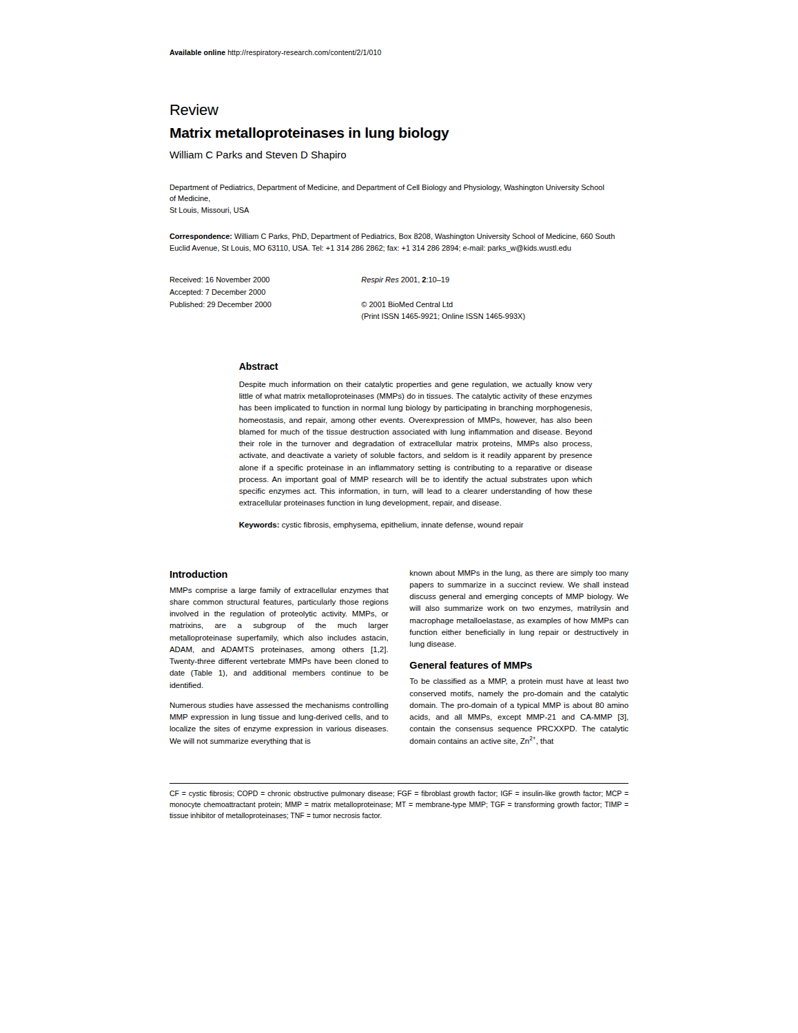Available online http://respiratory-research.com/content/2/1/010
Review
Matrix metalloproteinases in lung biology
William C Parks and Steven D Shapiro
Department of Pediatrics, Department of Medicine, and Department of Cell Biology and Physiology, Washington University School of Medicine,
St Louis, Missouri, USA
Correspondence: William C Parks, PhD, Department of Pediatrics, Box 8208, Washington University School of Medicine, 660 South Euclid Avenue, St Louis, MO 63110, USA. Tel: +1 314 286 2862; fax: +1 314 286 2894; e-mail: parks_w@kids.wustl.edu
Received: 16 November 2000
Accepted: 7 December 2000
Published: 29 December 2000
Respir Res 2001, 2:10–19
© 2001 BioMed Central Ltd
(Print ISSN 1465-9921; Online ISSN 1465-993X)
Abstract
Despite much information on their catalytic properties and gene regulation, we actually know very little of what matrix metalloproteinases (MMPs) do in tissues. The catalytic activity of these enzymes has been implicated to function in normal lung biology by participating in branching morphogenesis, homeostasis, and repair, among other events. Overexpression of MMPs, however, has also been blamed for much of the tissue destruction associated with lung inflammation and disease. Beyond their role in the turnover and degradation of extracellular matrix proteins, MMPs also process, activate, and deactivate a variety of soluble factors, and seldom is it readily apparent by presence alone if a specific proteinase in an inflammatory setting is contributing to a reparative or disease process. An important goal of MMP research will be to identify the actual substrates upon which specific enzymes act. This information, in turn, will lead to a clearer understanding of how these extracellular proteinases function in lung development, repair, and disease.
Keywords: cystic fibrosis, emphysema, epithelium, innate defense, wound repair
Introduction
MMPs comprise a large family of extracellular enzymes that share common structural features, particularly those regions involved in the regulation of proteolytic activity. MMPs, or matrixins, are a subgroup of the much larger metalloproteinase superfamily, which also includes astacin, ADAM, and ADAMTS proteinases, among others [1,2]. Twenty-three different vertebrate MMPs have been cloned to date (Table 1), and additional members continue to be identified.
Numerous studies have assessed the mechanisms controlling MMP expression in lung tissue and lung-derived cells, and to localize the sites of enzyme expression in various diseases. We will not summarize everything that is
known about MMPs in the lung, as there are simply too many papers to summarize in a succinct review. We shall instead discuss general and emerging concepts of MMP biology. We will also summarize work on two enzymes, matrilysin and macrophage metalloelastase, as examples of how MMPs can function either beneficially in lung repair or destructively in lung disease.
General features of MMPs
To be classified as a MMP, a protein must have at least two conserved motifs, namely the pro-domain and the catalytic domain. The pro-domain of a typical MMP is about 80 amino acids, and all MMPs, except MMP-21 and CA-MMP [3], contain the consensus sequence PRCXXPD. The catalytic domain contains an active site, Zn2+, that
CF = cystic fibrosis; COPD = chronic obstructive pulmonary disease; FGF = fibroblast growth factor; IGF = insulin-like growth factor; MCP = monocyte chemoattractant protein; MMP = matrix metalloproteinase; MT = membrane-type MMP; TGF = transforming growth factor; TIMP = tissue inhibitor of metalloproteinases; TNF = tumor necrosis factor.